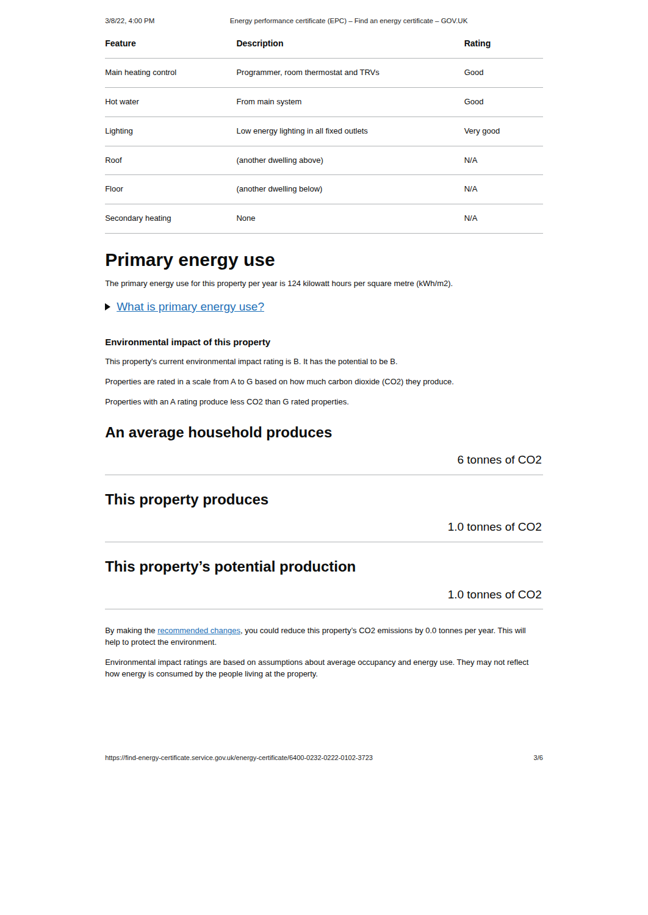3/8/22, 4:00 PM Energy performance certificate (EPC) – Find an energy certificate – GOV.UK
| Feature | Description | Rating |
| --- | --- | --- |
| Main heating control | Programmer, room thermostat and TRVs | Good |
| Hot water | From main system | Good |
| Lighting | Low energy lighting in all fixed outlets | Very good |
| Roof | (another dwelling above) | N/A |
| Floor | (another dwelling below) | N/A |
| Secondary heating | None | N/A |
Primary energy use
The primary energy use for this property per year is 124 kilowatt hours per square metre (kWh/m2).
What is primary energy use?
Environmental impact of this property
This property's current environmental impact rating is B. It has the potential to be B.
Properties are rated in a scale from A to G based on how much carbon dioxide (CO2) they produce.
Properties with an A rating produce less CO2 than G rated properties.
An average household produces
6 tonnes of CO2
This property produces
1.0 tonnes of CO2
This property’s potential production
1.0 tonnes of CO2
By making the recommended changes, you could reduce this property’s CO2 emissions by 0.0 tonnes per year. This will help to protect the environment.
Environmental impact ratings are based on assumptions about average occupancy and energy use. They may not reflect how energy is consumed by the people living at the property.
https://find-energy-certificate.service.gov.uk/energy-certificate/6400-0232-0222-0102-3723 3/6